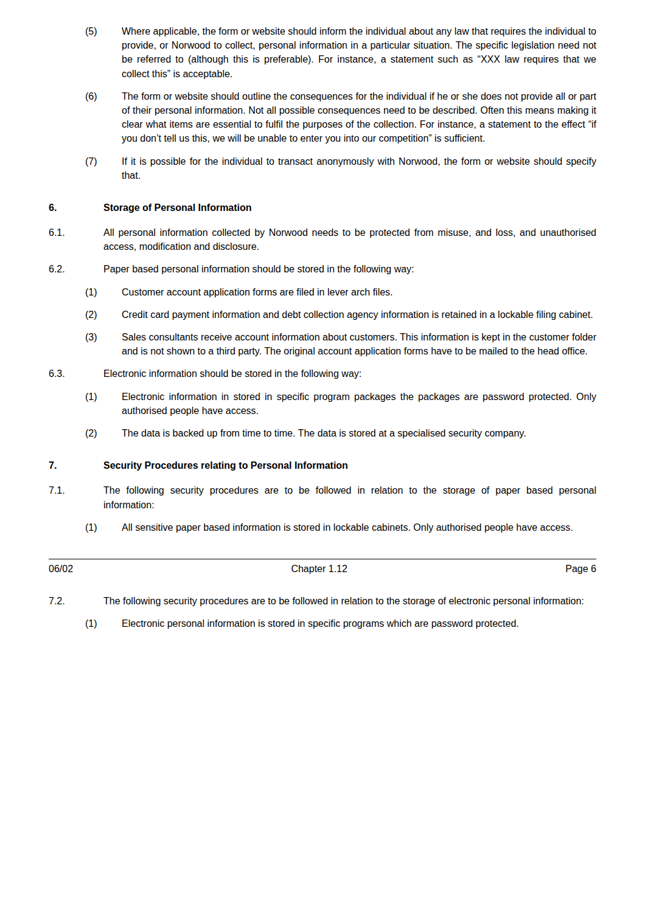(5)
Where applicable, the form or website should inform the individual about any law that requires the individual to provide, or Norwood to collect, personal information in a particular situation. The specific legislation need not be referred to (although this is preferable). For instance, a statement such as “XXX law requires that we collect this” is acceptable.
(6)
The form or website should outline the consequences for the individual if he or she does not provide all or part of their personal information. Not all possible consequences need to be described. Often this means making it clear what items are essential to fulfil the purposes of the collection. For instance, a statement to the effect “if you don’t tell us this, we will be unable to enter you into our competition” is sufficient.
(7)
If it is possible for the individual to transact anonymously with Norwood, the form or website should specify that.
6.
Storage of Personal Information
6.1.
All personal information collected by Norwood needs to be protected from misuse, and loss, and unauthorised access, modification and disclosure.
6.2.
Paper based personal information should be stored in the following way:
(1)
Customer account application forms are filed in lever arch files.
(2)
Credit card payment information and debt collection agency information is retained in a lockable filing cabinet.
(3)
Sales consultants receive account information about customers. This information is kept in the customer folder and is not shown to a third party. The original account application forms have to be mailed to the head office.
6.3.
Electronic information should be stored in the following way:
(1)
Electronic information in stored in specific program packages the packages are password protected. Only authorised people have access.
(2)
The data is backed up from time to time. The data is stored at a specialised security company.
7.
Security Procedures relating to Personal Information
7.1.
The following security procedures are to be followed in relation to the storage of paper based personal information:
(1)
All sensitive paper based information is stored in lockable cabinets. Only authorised people have access.
06/02
Chapter 1.12
Page 6
7.2.
The following security procedures are to be followed in relation to the storage of electronic personal information:
(1)
Electronic personal information is stored in specific programs which are password protected.